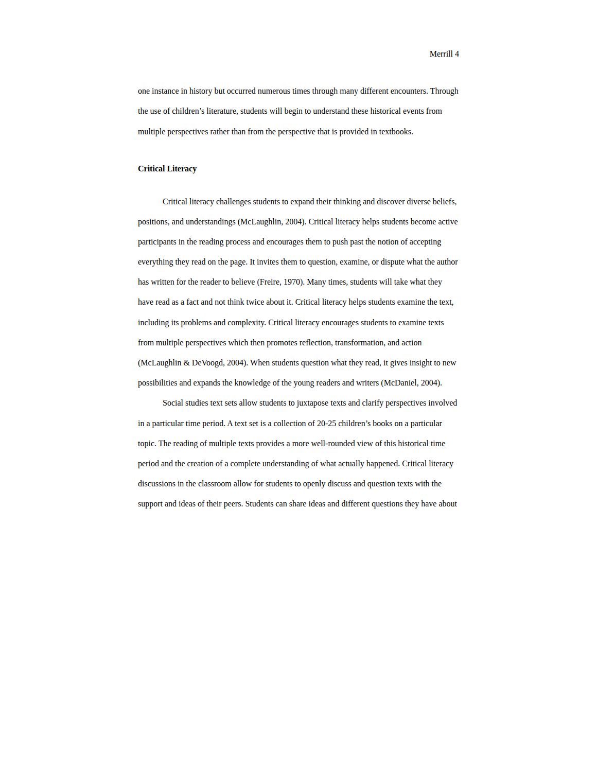Merrill 4
one instance in history but occurred numerous times through many different encounters. Through the use of children’s literature, students will begin to understand these historical events from multiple perspectives rather than from the perspective that is provided in textbooks.
Critical Literacy
Critical literacy challenges students to expand their thinking and discover diverse beliefs, positions, and understandings (McLaughlin, 2004). Critical literacy helps students become active participants in the reading process and encourages them to push past the notion of accepting everything they read on the page. It invites them to question, examine, or dispute what the author has written for the reader to believe (Freire, 1970). Many times, students will take what they have read as a fact and not think twice about it. Critical literacy helps students examine the text, including its problems and complexity. Critical literacy encourages students to examine texts from multiple perspectives which then promotes reflection, transformation, and action (McLaughlin & DeVoogd, 2004). When students question what they read, it gives insight to new possibilities and expands the knowledge of the young readers and writers (McDaniel, 2004).
Social studies text sets allow students to juxtapose texts and clarify perspectives involved in a particular time period. A text set is a collection of 20-25 children’s books on a particular topic. The reading of multiple texts provides a more well-rounded view of this historical time period and the creation of a complete understanding of what actually happened. Critical literacy discussions in the classroom allow for students to openly discuss and question texts with the support and ideas of their peers. Students can share ideas and different questions they have about